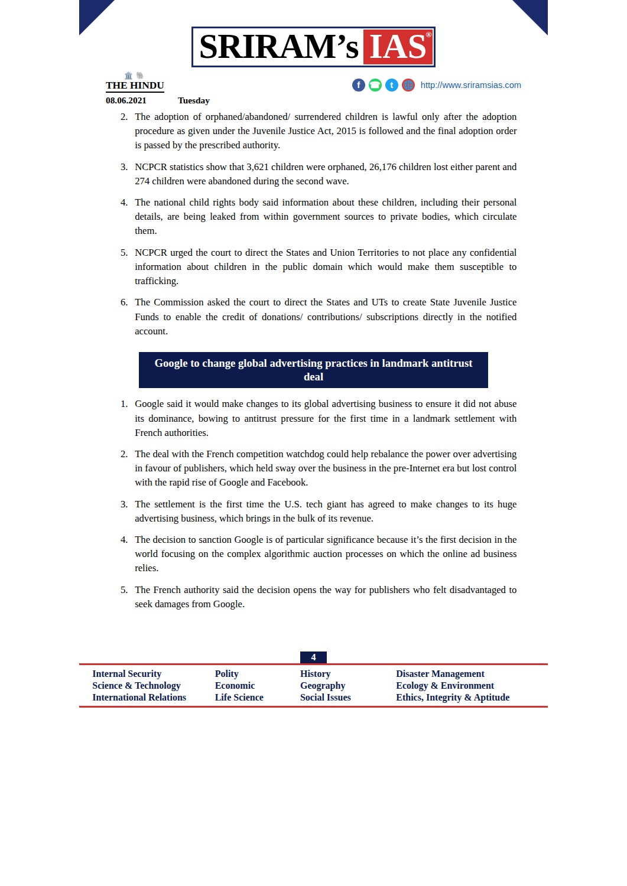SRIRAM’s IAS®
🏛️ 🐘
THE HINDU
f ☎ t 🌐 http://www.sriramsias.com
08.06.2021 Tuesday
The adoption of orphaned/abandoned/ surrendered children is lawful only after the adoption procedure as given under the Juvenile Justice Act, 2015 is followed and the final adoption order is passed by the prescribed authority.
NCPCR statistics show that 3,621 children were orphaned, 26,176 children lost either parent and 274 children were abandoned during the second wave.
The national child rights body said information about these children, including their personal details, are being leaked from within government sources to private bodies, which circulate them.
NCPCR urged the court to direct the States and Union Territories to not place any confidential information about children in the public domain which would make them susceptible to trafficking.
The Commission asked the court to direct the States and UTs to create State Juvenile Justice Funds to enable the credit of donations/ contributions/ subscriptions directly in the notified account.
Google to change global advertising practices in landmark antitrust deal
Google said it would make changes to its global advertising business to ensure it did not abuse its dominance, bowing to antitrust pressure for the first time in a landmark settlement with French authorities.
The deal with the French competition watchdog could help rebalance the power over advertising in favour of publishers, which held sway over the business in the pre-Internet era but lost control with the rapid rise of Google and Facebook.
The settlement is the first time the U.S. tech giant has agreed to make changes to its huge advertising business, which brings in the bulk of its revenue.
The decision to sanction Google is of particular significance because it’s the first decision in the world focusing on the complex algorithmic auction processes on which the online ad business relies.
The French authority said the decision opens the way for publishers who felt disadvantaged to seek damages from Google.
4
Internal Security
Polity
History
Disaster Management
Science & Technology
Economic
Geography
Ecology & Environment
International Relations
Life Science
Social Issues
Ethics, Integrity & Aptitude